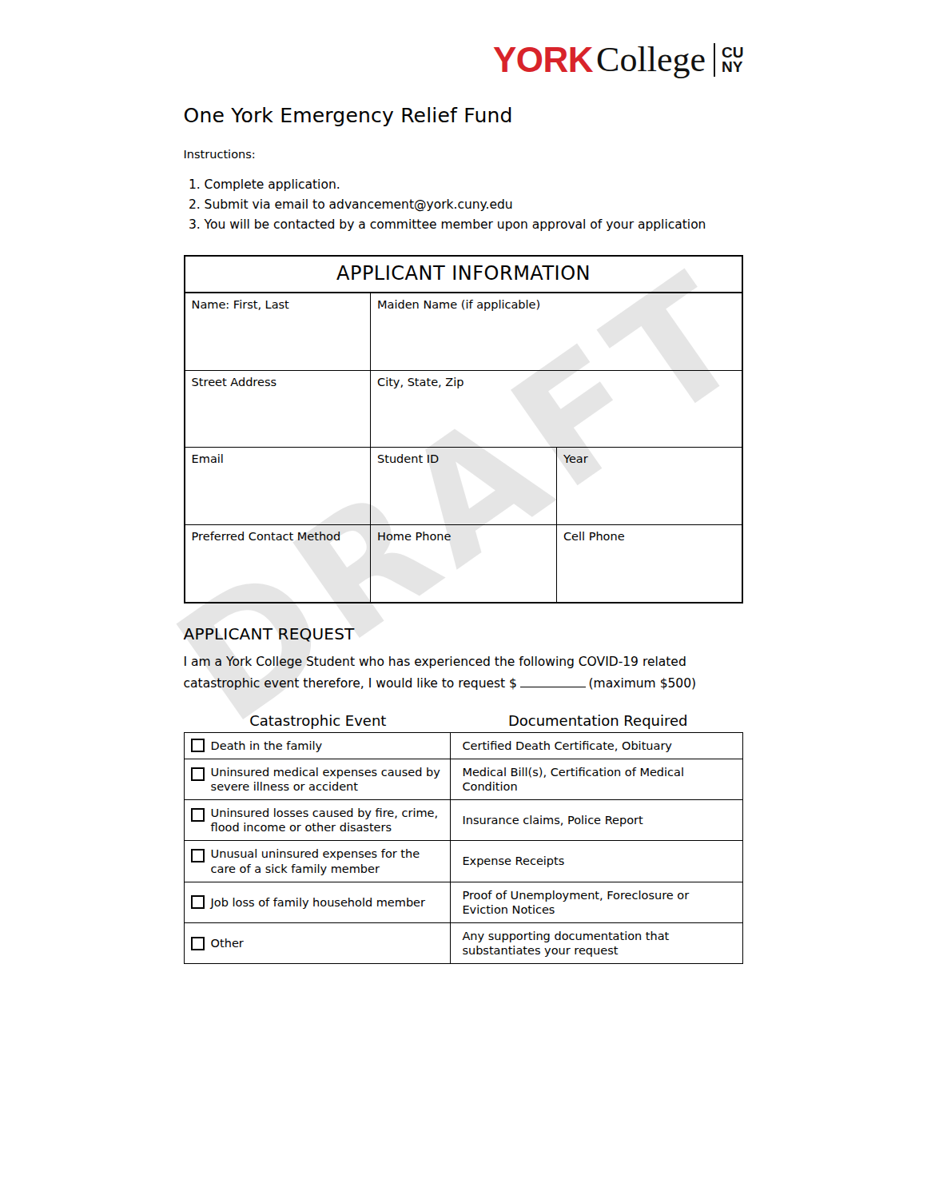DRAFT
YORK College CU
NY
One York Emergency Relief Fund
Instructions:
Complete application.
Submit via email to advancement@york.cuny.edu
You will be contacted by a committee member upon approval of your application
| APPLICANT INFORMATION |
| --- |
| Name: First, Last | Maiden Name (if applicable) |
| Street Address | City, State, Zip |
| Email | Student ID | Year |
| Preferred Contact Method | Home Phone | Cell Phone |
APPLICANT REQUEST
I am a York College Student who has experienced the following COVID-19 related catastrophic event therefore, I would like to request $ (maximum $500)
Catastrophic Event
Documentation Required
| Death in the family | Certified Death Certificate, Obituary |
| Uninsured medical expenses caused by severe illness or accident | Medical Bill(s), Certification of Medical Condition |
| Uninsured losses caused by fire, crime, flood income or other disasters | Insurance claims, Police Report |
| Unusual uninsured expenses for the care of a sick family member | Expense Receipts |
| Job loss of family household member | Proof of Unemployment, Foreclosure or Eviction Notices |
| Other | Any supporting documentation that substantiates your request |